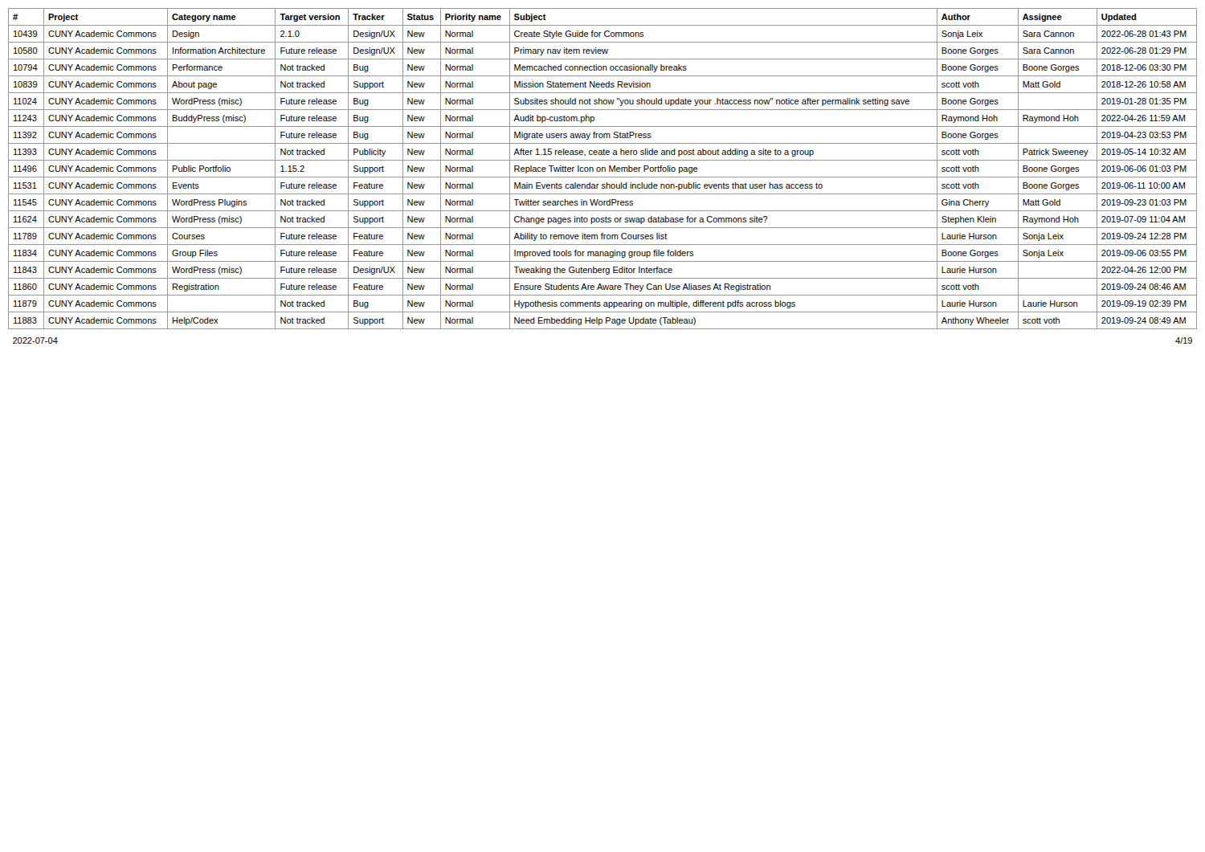| # | Project | Category name | Target version | Tracker | Status | Priority name | Subject | Author | Assignee | Updated |
| --- | --- | --- | --- | --- | --- | --- | --- | --- | --- | --- |
| 10439 | CUNY Academic Commons | Design | 2.1.0 | Design/UX | New | Normal | Create Style Guide for Commons | Sonja Leix | Sara Cannon | 2022-06-28 01:43 PM |
| 10580 | CUNY Academic Commons | Information Architecture | Future release | Design/UX | New | Normal | Primary nav item review | Boone Gorges | Sara Cannon | 2022-06-28 01:29 PM |
| 10794 | CUNY Academic Commons | Performance | Not tracked | Bug | New | Normal | Memcached connection occasionally breaks | Boone Gorges | Boone Gorges | 2018-12-06 03:30 PM |
| 10839 | CUNY Academic Commons | About page | Not tracked | Support | New | Normal | Mission Statement Needs Revision | scott voth | Matt Gold | 2018-12-26 10:58 AM |
| 11024 | CUNY Academic Commons | WordPress (misc) | Future release | Bug | New | Normal | Subsites should not show "you should update your .htaccess now" notice after permalink setting save | Boone Gorges | | 2019-01-28 01:35 PM |
| 11243 | CUNY Academic Commons | BuddyPress (misc) | Future release | Bug | New | Normal | Audit bp-custom.php | Raymond Hoh | Raymond Hoh | 2022-04-26 11:59 AM |
| 11392 | CUNY Academic Commons | | Future release | Bug | New | Normal | Migrate users away from StatPress | Boone Gorges | | 2019-04-23 03:53 PM |
| 11393 | CUNY Academic Commons | | Not tracked | Publicity | New | Normal | After 1.15 release, ceate a hero slide and post about adding a site to a group | scott voth | Patrick Sweeney | 2019-05-14 10:32 AM |
| 11496 | CUNY Academic Commons | Public Portfolio | 1.15.2 | Support | New | Normal | Replace Twitter Icon on Member Portfolio page | scott voth | Boone Gorges | 2019-06-06 01:03 PM |
| 11531 | CUNY Academic Commons | Events | Future release | Feature | New | Normal | Main Events calendar should include non-public events that user has access to | scott voth | Boone Gorges | 2019-06-11 10:00 AM |
| 11545 | CUNY Academic Commons | WordPress Plugins | Not tracked | Support | New | Normal | Twitter searches in WordPress | Gina Cherry | Matt Gold | 2019-09-23 01:03 PM |
| 11624 | CUNY Academic Commons | WordPress (misc) | Not tracked | Support | New | Normal | Change pages into posts or swap database for a Commons site? | Stephen Klein | Raymond Hoh | 2019-07-09 11:04 AM |
| 11789 | CUNY Academic Commons | Courses | Future release | Feature | New | Normal | Ability to remove item from Courses list | Laurie Hurson | Sonja Leix | 2019-09-24 12:28 PM |
| 11834 | CUNY Academic Commons | Group Files | Future release | Feature | New | Normal | Improved tools for managing group file folders | Boone Gorges | Sonja Leix | 2019-09-06 03:55 PM |
| 11843 | CUNY Academic Commons | WordPress (misc) | Future release | Design/UX | New | Normal | Tweaking the Gutenberg Editor Interface | Laurie Hurson | | 2022-04-26 12:00 PM |
| 11860 | CUNY Academic Commons | Registration | Future release | Feature | New | Normal | Ensure Students Are Aware They Can Use Aliases At Registration | scott voth | | 2019-09-24 08:46 AM |
| 11879 | CUNY Academic Commons | | Not tracked | Bug | New | Normal | Hypothesis comments appearing on multiple, different pdfs across blogs | Laurie Hurson | Laurie Hurson | 2019-09-19 02:39 PM |
| 11883 | CUNY Academic Commons | Help/Codex | Not tracked | Support | New | Normal | Need Embedding Help Page Update (Tableau) | Anthony Wheeler | scott voth | 2019-09-24 08:49 AM |
| 2022-07-04 | | 4/19 |